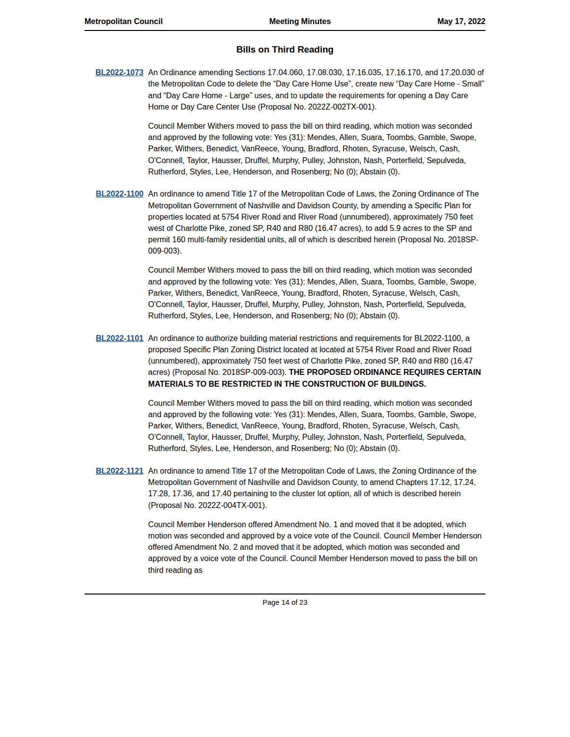Metropolitan Council Meeting Minutes May 17, 2022
Bills on Third Reading
BL2022-1073
An Ordinance amending Sections 17.04.060, 17.08.030, 17.16.035, 17.16.170, and 17.20.030 of the Metropolitan Code to delete the “Day Care Home Use”, create new “Day Care Home - Small” and “Day Care Home - Large” uses, and to update the requirements for opening a Day Care Home or Day Care Center Use (Proposal No. 2022Z-002TX-001).
Council Member Withers moved to pass the bill on third reading, which motion was seconded and approved by the following vote: Yes (31): Mendes, Allen, Suara, Toombs, Gamble, Swope, Parker, Withers, Benedict, VanReece, Young, Bradford, Rhoten, Syracuse, Welsch, Cash, O'Connell, Taylor, Hausser, Druffel, Murphy, Pulley, Johnston, Nash, Porterfield, Sepulveda, Rutherford, Styles, Lee, Henderson, and Rosenberg; No (0); Abstain (0).
BL2022-1100
An ordinance to amend Title 17 of the Metropolitan Code of Laws, the Zoning Ordinance of The Metropolitan Government of Nashville and Davidson County, by amending a Specific Plan for properties located at 5754 River Road and River Road (unnumbered), approximately 750 feet west of Charlotte Pike, zoned SP, R40 and R80 (16.47 acres), to add 5.9 acres to the SP and permit 160 multi-family residential units, all of which is described herein (Proposal No. 2018SP-009-003).
Council Member Withers moved to pass the bill on third reading, which motion was seconded and approved by the following vote: Yes (31): Mendes, Allen, Suara, Toombs, Gamble, Swope, Parker, Withers, Benedict, VanReece, Young, Bradford, Rhoten, Syracuse, Welsch, Cash, O'Connell, Taylor, Hausser, Druffel, Murphy, Pulley, Johnston, Nash, Porterfield, Sepulveda, Rutherford, Styles, Lee, Henderson, and Rosenberg; No (0); Abstain (0).
BL2022-1101
An ordinance to authorize building material restrictions and requirements for BL2022-1100, a proposed Specific Plan Zoning District located at located at 5754 River Road and River Road (unnumbered), approximately 750 feet west of Charlotte Pike, zoned SP, R40 and R80 (16.47 acres) (Proposal No. 2018SP-009-003). THE PROPOSED ORDINANCE REQUIRES CERTAIN MATERIALS TO BE RESTRICTED IN THE CONSTRUCTION OF BUILDINGS.
Council Member Withers moved to pass the bill on third reading, which motion was seconded and approved by the following vote: Yes (31): Mendes, Allen, Suara, Toombs, Gamble, Swope, Parker, Withers, Benedict, VanReece, Young, Bradford, Rhoten, Syracuse, Welsch, Cash, O'Connell, Taylor, Hausser, Druffel, Murphy, Pulley, Johnston, Nash, Porterfield, Sepulveda, Rutherford, Styles, Lee, Henderson, and Rosenberg; No (0); Abstain (0).
BL2022-1121
An ordinance to amend Title 17 of the Metropolitan Code of Laws, the Zoning Ordinance of the Metropolitan Government of Nashville and Davidson County, to amend Chapters 17.12, 17.24, 17.28, 17.36, and 17.40 pertaining to the cluster lot option, all of which is described herein (Proposal No. 2022Z-004TX-001).
Council Member Henderson offered Amendment No. 1 and moved that it be adopted, which motion was seconded and approved by a voice vote of the Council. Council Member Henderson offered Amendment No. 2 and moved that it be adopted, which motion was seconded and approved by a voice vote of the Council. Council Member Henderson moved to pass the bill on third reading as
Page 14 of 23